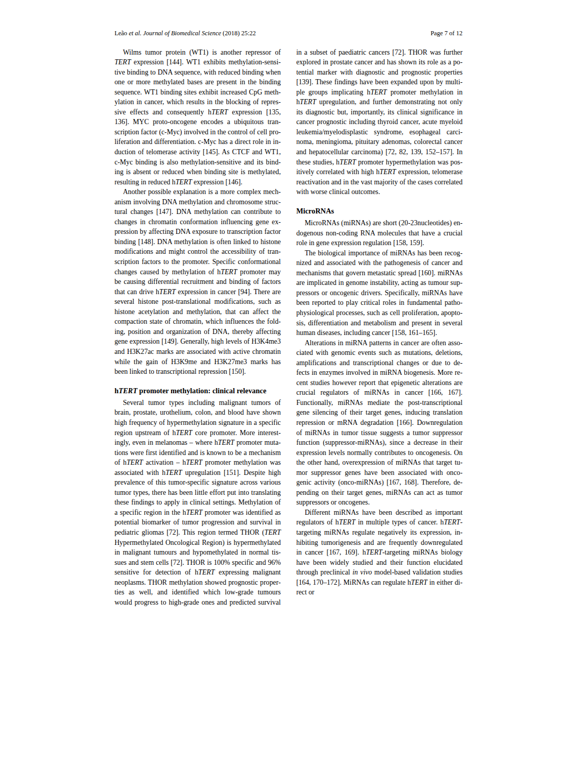Leão et al. Journal of Biomedical Science (2018) 25:22 Page 7 of 12
Wilms tumor protein (WT1) is another repressor of TERT expression [144]. WT1 exhibits methylation-sensitive binding to DNA sequence, with reduced binding when one or more methylated bases are present in the binding sequence. WT1 binding sites exhibit increased CpG methylation in cancer, which results in the blocking of repressive effects and consequently hTERT expression [135, 136]. MYC proto-oncogene encodes a ubiquitous transcription factor (c-Myc) involved in the control of cell proliferation and differentiation. c-Myc has a direct role in induction of telomerase activity [145]. As CTCF and WT1, c-Myc binding is also methylation-sensitive and its binding is absent or reduced when binding site is methylated, resulting in reduced hTERT expression [146].
Another possible explanation is a more complex mechanism involving DNA methylation and chromosome structural changes [147]. DNA methylation can contribute to changes in chromatin conformation influencing gene expression by affecting DNA exposure to transcription factor binding [148]. DNA methylation is often linked to histone modifications and might control the accessibility of transcription factors to the promoter. Specific conformational changes caused by methylation of hTERT promoter may be causing differential recruitment and binding of factors that can drive hTERT expression in cancer [94]. There are several histone post-translational modifications, such as histone acetylation and methylation, that can affect the compaction state of chromatin, which influences the folding, position and organization of DNA, thereby affecting gene expression [149]. Generally, high levels of H3K4me3 and H3K27ac marks are associated with active chromatin while the gain of H3K9me and H3K27me3 marks has been linked to transcriptional repression [150].
hTERT promoter methylation: clinical relevance
Several tumor types including malignant tumors of brain, prostate, urothelium, colon, and blood have shown high frequency of hypermethylation signature in a specific region upstream of hTERT core promoter. More interestingly, even in melanomas – where hTERT promoter mutations were first identified and is known to be a mechanism of hTERT activation – hTERT promoter methylation was associated with hTERT upregulation [151]. Despite high prevalence of this tumor-specific signature across various tumor types, there has been little effort put into translating these findings to apply in clinical settings. Methylation of a specific region in the hTERT promoter was identified as potential biomarker of tumor progression and survival in pediatric gliomas [72]. This region termed THOR (TERT Hypermethylated Oncological Region) is hypermethylated in malignant tumours and hypomethylated in normal tissues and stem cells [72]. THOR is 100% specific and 96% sensitive for detection of hTERT expressing malignant neoplasms. THOR methylation showed prognostic properties as well, and identified which low-grade tumours would progress to high-grade ones and predicted survival in a subset of paediatric cancers [72]. THOR was further explored in prostate cancer and has shown its role as a potential marker with diagnostic and prognostic properties [139]. These findings have been expanded upon by multiple groups implicating hTERT promoter methylation in hTERT upregulation, and further demonstrating not only its diagnostic but, importantly, its clinical significance in cancer prognostic including thyroid cancer, acute myeloid leukemia/myelodisplastic syndrome, esophageal carcinoma, meningioma, pituitary adenomas, colorectal cancer and hepatocellular carcinoma) [72, 82, 139, 152–157]. In these studies, hTERT promoter hypermethylation was positively correlated with high hTERT expression, telomerase reactivation and in the vast majority of the cases correlated with worse clinical outcomes.
MicroRNAs
MicroRNAs (miRNAs) are short (20-23nucleotides) endogenous non-coding RNA molecules that have a crucial role in gene expression regulation [158, 159].
The biological importance of miRNAs has been recognized and associated with the pathogenesis of cancer and mechanisms that govern metastatic spread [160]. miRNAs are implicated in genome instability, acting as tumour suppressors or oncogenic drivers. Specifically, miRNAs have been reported to play critical roles in fundamental pathophysiological processes, such as cell proliferation, apoptosis, differentiation and metabolism and present in several human diseases, including cancer [158, 161–165].
Alterations in miRNA patterns in cancer are often associated with genomic events such as mutations, deletions, amplifications and transcriptional changes or due to defects in enzymes involved in miRNA biogenesis. More recent studies however report that epigenetic alterations are crucial regulators of miRNAs in cancer [166, 167]. Functionally, miRNAs mediate the post-transcriptional gene silencing of their target genes, inducing translation repression or mRNA degradation [166]. Downregulation of miRNAs in tumor tissue suggests a tumor suppressor function (suppressor-miRNAs), since a decrease in their expression levels normally contributes to oncogenesis. On the other hand, overexpression of miRNAs that target tumor suppressor genes have been associated with oncogenic activity (onco-miRNAs) [167, 168]. Therefore, depending on their target genes, miRNAs can act as tumor suppressors or oncogenes.
Different miRNAs have been described as important regulators of hTERT in multiple types of cancer. hTERT-targeting miRNAs regulate negatively its expression, inhibiting tumorigenesis and are frequently downregulated in cancer [167, 169]. hTERT-targeting miRNAs biology have been widely studied and their function elucidated through preclinical in vivo model-based validation studies [164, 170–172]. MiRNAs can regulate hTERT in either direct or